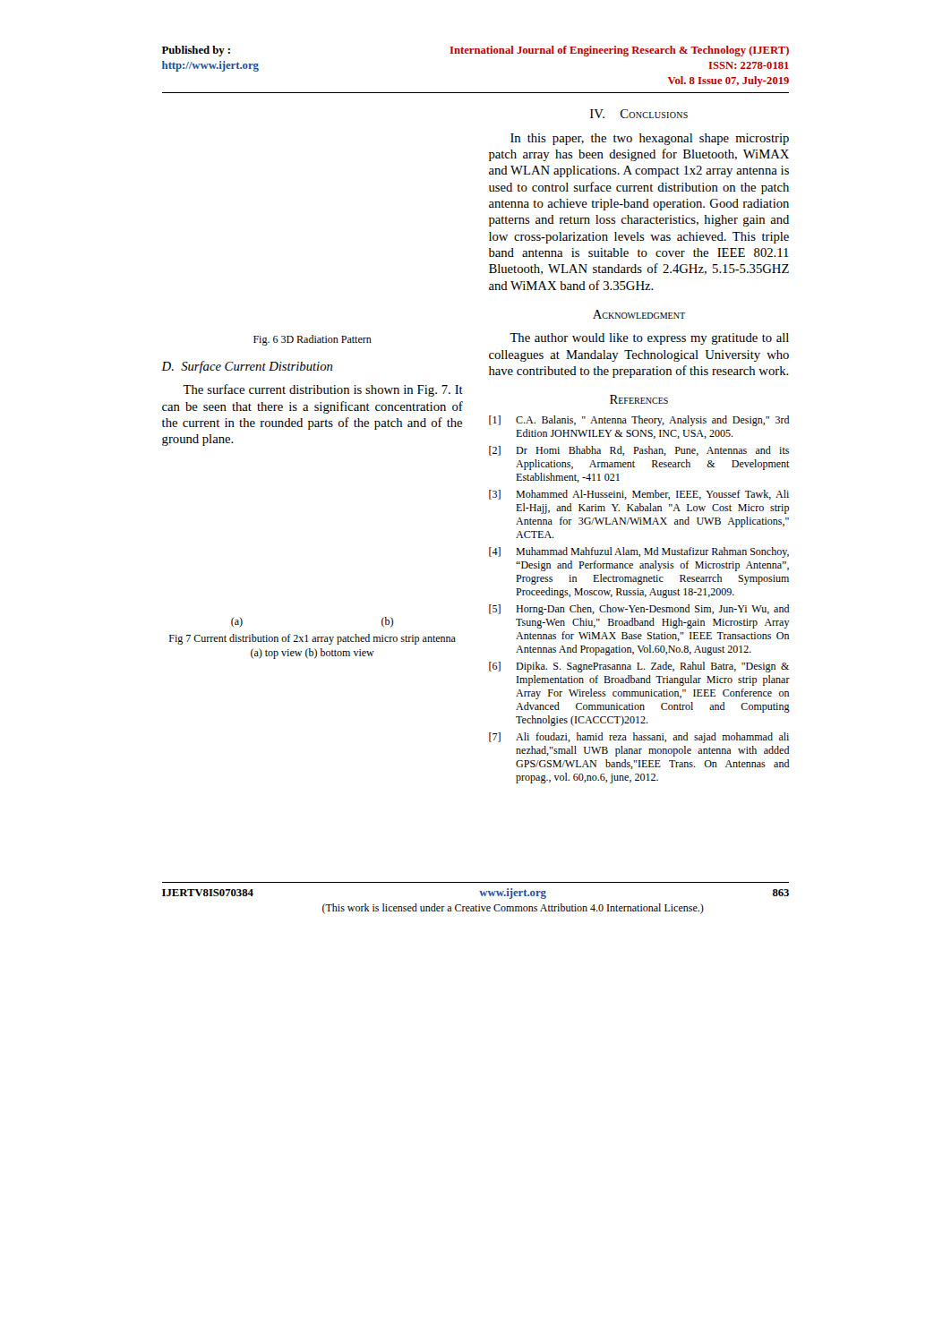Published by :
http://www.ijert.org
International Journal of Engineering Research & Technology (IJERT)
ISSN: 2278-0181
Vol. 8 Issue 07, July-2019
Fig. 6 3D Radiation Pattern
D. Surface Current Distribution
The surface current distribution is shown in Fig. 7. It can be seen that there is a significant concentration of the current in the rounded parts of the patch and of the ground plane.
(a) (b)
Fig 7 Current distribution of 2x1 array patched micro strip antenna
(a) top view (b) bottom view
IV. Conclusions
In this paper, the two hexagonal shape microstrip patch array has been designed for Bluetooth, WiMAX and WLAN applications. A compact 1x2 array antenna is used to control surface current distribution on the patch antenna to achieve triple-band operation. Good radiation patterns and return loss characteristics, higher gain and low cross-polarization levels was achieved. This triple band antenna is suitable to cover the IEEE 802.11 Bluetooth, WLAN standards of 2.4GHz, 5.15-5.35GHZ and WiMAX band of 3.35GHz.
Acknowledgment
The author would like to express my gratitude to all colleagues at Mandalay Technological University who have contributed to the preparation of this research work.
References
C.A. Balanis, " Antenna Theory, Analysis and Design," 3rd Edition JOHNWILEY & SONS, INC, USA, 2005.
Dr Homi Bhabha Rd, Pashan, Pune, Antennas and its Applications, Armament Research & Development Establishment, -411 021
Mohammed Al-Husseini, Member, IEEE, Youssef Tawk, Ali El-Hajj, and Karim Y. Kabalan "A Low Cost Micro strip Antenna for 3G/WLAN/WiMAX and UWB Applications," ACTEA.
Muhammad Mahfuzul Alam, Md Mustafizur Rahman Sonchoy, “Design and Performance analysis of Microstrip Antenna”, Progress in Electromagnetic Researrch Symposium Proceedings, Moscow, Russia, August 18-21,2009.
Horng-Dan Chen, Chow-Yen-Desmond Sim, Jun-Yi Wu, and Tsung-Wen Chiu," Broadband High-gain Microstirp Array Antennas for WiMAX Base Station," IEEE Transactions On Antennas And Propagation, Vol.60,No.8, August 2012.
Dipika. S. SagnePrasanna L. Zade, Rahul Batra, "Design & Implementation of Broadband Triangular Micro strip planar Array For Wireless communication," IEEE Conference on Advanced Communication Control and Computing Technolgies (ICACCCT)2012.
Ali foudazi, hamid reza hassani, and sajad mohammad ali nezhad,"small UWB planar monopole antenna with added GPS/GSM/WLAN bands,"IEEE Trans. On Antennas and propag., vol. 60,no.6, june, 2012.
IJERTV8IS070384
www.ijert.org (This work is licensed under a Creative Commons Attribution 4.0 International License.)
863